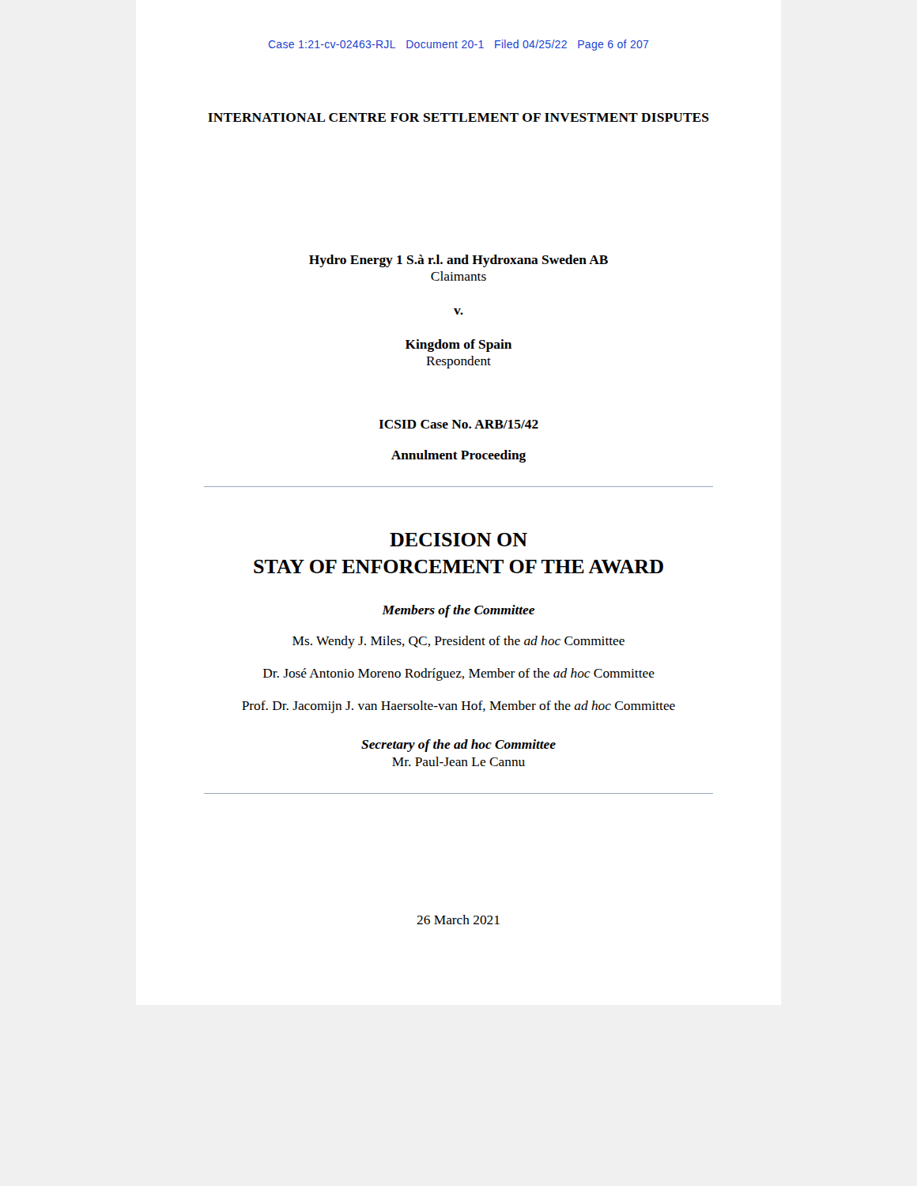Case 1:21-cv-02463-RJL Document 20-1 Filed 04/25/22 Page 6 of 207
INTERNATIONAL CENTRE FOR SETTLEMENT OF INVESTMENT DISPUTES
Hydro Energy 1 S.à r.l. and Hydroxana Sweden AB
Claimants
v.
Kingdom of Spain
Respondent
ICSID Case No. ARB/15/42
Annulment Proceeding
DECISION ON
STAY OF ENFORCEMENT OF THE AWARD
Members of the Committee
Ms. Wendy J. Miles, QC, President of the ad hoc Committee
Dr. José Antonio Moreno Rodríguez, Member of the ad hoc Committee
Prof. Dr. Jacomijn J. van Haersolte-van Hof, Member of the ad hoc Committee
Secretary of the ad hoc Committee
Mr. Paul-Jean Le Cannu
26 March 2021